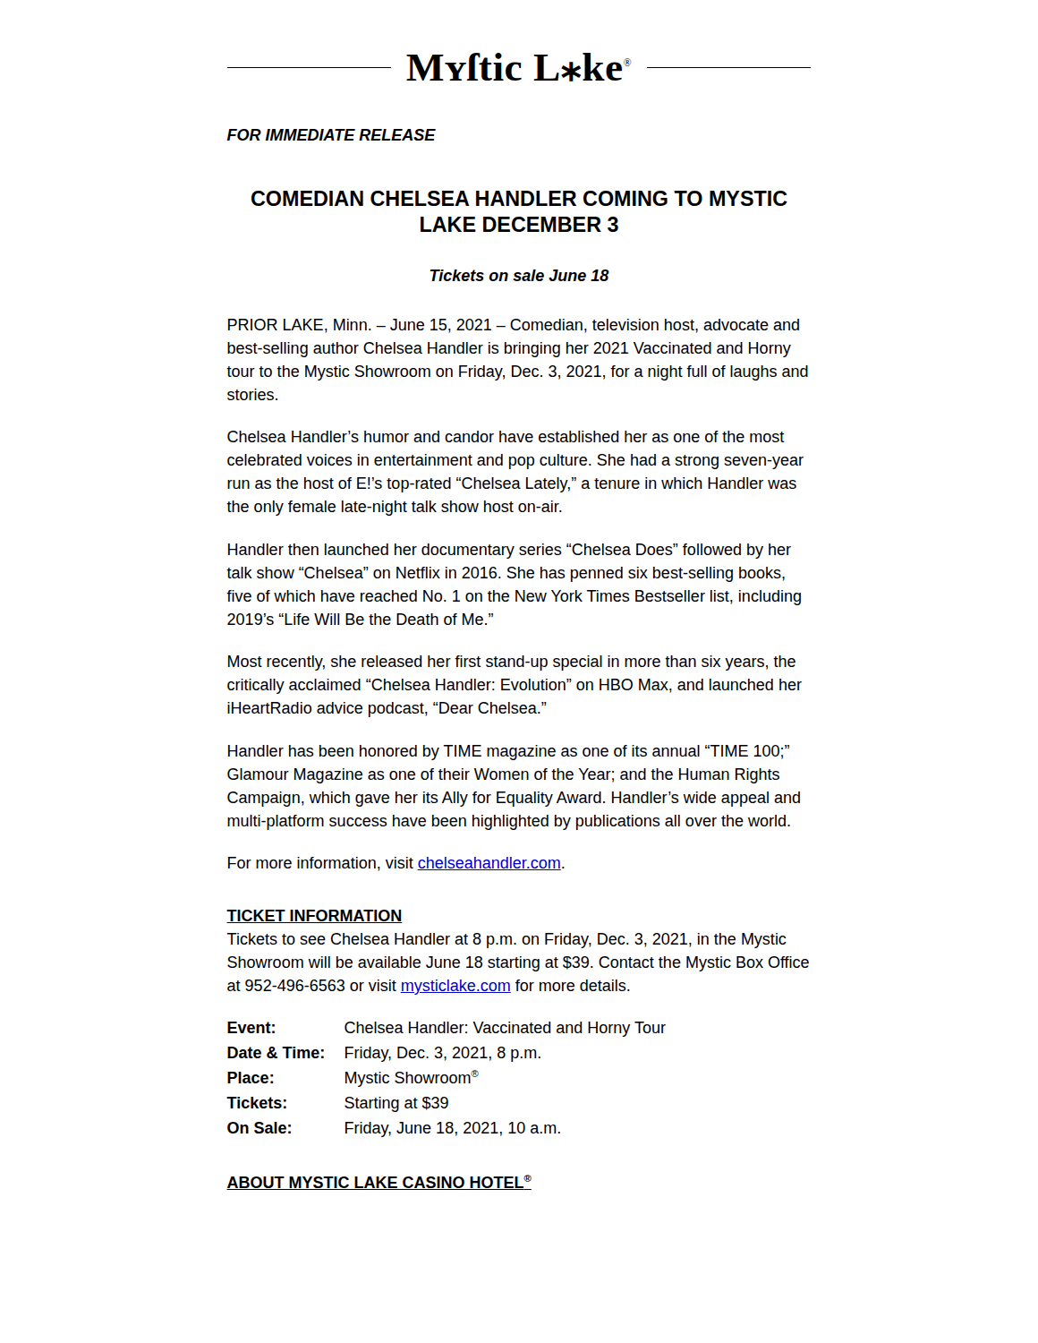Mʏſtic L⁎ke®
FOR IMMEDIATE RELEASE
COMEDIAN CHELSEA HANDLER COMING TO MYSTIC LAKE DECEMBER 3
Tickets on sale June 18
PRIOR LAKE, Minn. – June 15, 2021 – Comedian, television host, advocate and best-selling author Chelsea Handler is bringing her 2021 Vaccinated and Horny tour to the Mystic Showroom on Friday, Dec. 3, 2021, for a night full of laughs and stories.
Chelsea Handler’s humor and candor have established her as one of the most celebrated voices in entertainment and pop culture. She had a strong seven-year run as the host of E!’s top-rated “Chelsea Lately,” a tenure in which Handler was the only female late-night talk show host on-air.
Handler then launched her documentary series “Chelsea Does” followed by her talk show “Chelsea” on Netflix in 2016. She has penned six best-selling books, five of which have reached No. 1 on the New York Times Bestseller list, including 2019’s “Life Will Be the Death of Me.”
Most recently, she released her first stand-up special in more than six years, the critically acclaimed “Chelsea Handler: Evolution” on HBO Max, and launched her iHeartRadio advice podcast, “Dear Chelsea.”
Handler has been honored by TIME magazine as one of its annual “TIME 100;” Glamour Magazine as one of their Women of the Year; and the Human Rights Campaign, which gave her its Ally for Equality Award. Handler’s wide appeal and multi-platform success have been highlighted by publications all over the world.
For more information, visit chelseahandler.com.
TICKET INFORMATION
Tickets to see Chelsea Handler at 8 p.m. on Friday, Dec. 3, 2021, in the Mystic Showroom will be available June 18 starting at $39. Contact the Mystic Box Office at 952-496-6563 or visit mysticlake.com for more details.
| Event: | Chelsea Handler: Vaccinated and Horny Tour |
| Date & Time: | Friday, Dec. 3, 2021, 8 p.m. |
| Place: | Mystic Showroom ® |
| Tickets: | Starting at $39 |
| On Sale: | Friday, June 18, 2021, 10 a.m. |
ABOUT MYSTIC LAKE CASINO HOTEL®